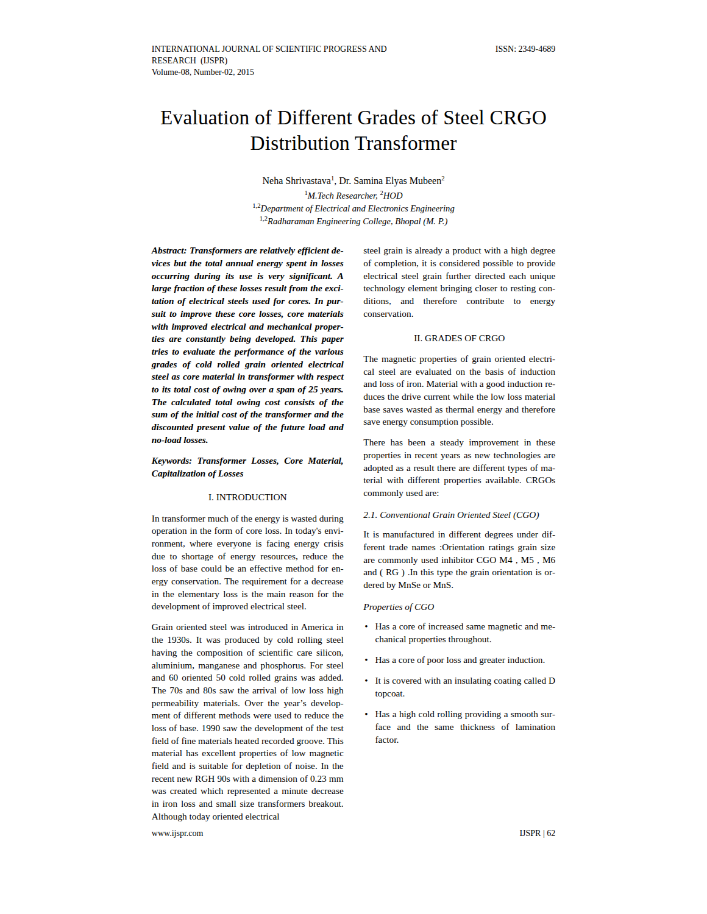INTERNATIONAL JOURNAL OF SCIENTIFIC PROGRESS AND RESEARCH (IJSPR)
Volume-08, Number-02, 2015
ISSN: 2349-4689
Evaluation of Different Grades of Steel CRGO Distribution Transformer
Neha Shrivastava1, Dr. Samina Elyas Mubeen2
1M.Tech Researcher, 2HOD
1,2Department of Electrical and Electronics Engineering
1,2Radharaman Engineering College, Bhopal (M. P.)
Abstract: Transformers are relatively efficient devices but the total annual energy spent in losses occurring during its use is very significant. A large fraction of these losses result from the excitation of electrical steels used for cores. In pursuit to improve these core losses, core materials with improved electrical and mechanical properties are constantly being developed. This paper tries to evaluate the performance of the various grades of cold rolled grain oriented electrical steel as core material in transformer with respect to its total cost of owing over a span of 25 years. The calculated total owing cost consists of the sum of the initial cost of the transformer and the discounted present value of the future load and no-load losses.
Keywords: Transformer Losses, Core Material, Capitalization of Losses
I. INTRODUCTION
In transformer much of the energy is wasted during operation in the form of core loss. In today's environment, where everyone is facing energy crisis due to shortage of energy resources, reduce the loss of base could be an effective method for energy conservation. The requirement for a decrease in the elementary loss is the main reason for the development of improved electrical steel.
Grain oriented steel was introduced in America in the 1930s. It was produced by cold rolling steel having the composition of scientific care silicon, aluminium, manganese and phosphorus. For steel and 60 oriented 50 cold rolled grains was added. The 70s and 80s saw the arrival of low loss high permeability materials. Over the year’s development of different methods were used to reduce the loss of base. 1990 saw the development of the test field of fine materials heated recorded groove. This material has excellent properties of low magnetic field and is suitable for depletion of noise. In the recent new RGH 90s with a dimension of 0.23 mm was created which represented a minute decrease in iron loss and small size transformers breakout. Although today oriented electrical
steel grain is already a product with a high degree of completion, it is considered possible to provide electrical steel grain further directed each unique technology element bringing closer to resting conditions, and therefore contribute to energy conservation.
II. GRADES OF CRGO
The magnetic properties of grain oriented electrical steel are evaluated on the basis of induction and loss of iron. Material with a good induction reduces the drive current while the low loss material base saves wasted as thermal energy and therefore save energy consumption possible.
There has been a steady improvement in these properties in recent years as new technologies are adopted as a result there are different types of material with different properties available. CRGOs commonly used are:
2.1. Conventional Grain Oriented Steel (CGO)
It is manufactured in different degrees under different trade names :Orientation ratings grain size are commonly used inhibitor CGO M4 , M5 , M6 and ( RG ) .In this type the grain orientation is ordered by MnSe or MnS.
Properties of CGO
Has a core of increased same magnetic and mechanical properties throughout.
Has a core of poor loss and greater induction.
It is covered with an insulating coating called D topcoat.
Has a high cold rolling providing a smooth surface and the same thickness of lamination factor.
www.ijspr.com
IJSPR | 62